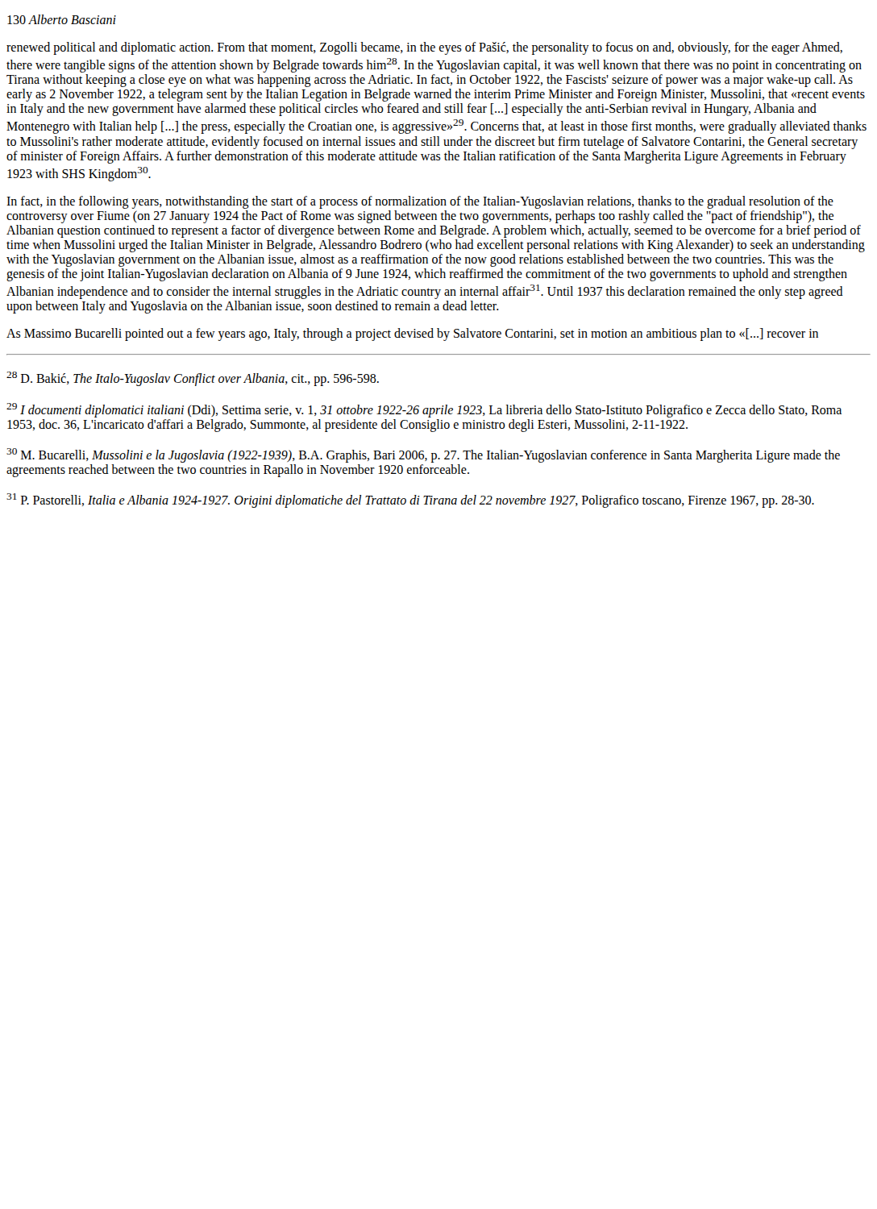130 Alberto Basciani
renewed political and diplomatic action. From that moment, Zogolli became, in the eyes of Pašić, the personality to focus on and, obviously, for the eager Ahmed, there were tangible signs of the attention shown by Belgrade towards him28. In the Yugoslavian capital, it was well known that there was no point in concentrating on Tirana without keeping a close eye on what was happening across the Adriatic. In fact, in October 1922, the Fascists' seizure of power was a major wake-up call. As early as 2 November 1922, a telegram sent by the Italian Legation in Belgrade warned the interim Prime Minister and Foreign Minister, Mussolini, that «recent events in Italy and the new government have alarmed these political circles who feared and still fear [...] especially the anti-Serbian revival in Hungary, Albania and Montenegro with Italian help [...] the press, especially the Croatian one, is aggressive»29. Concerns that, at least in those first months, were gradually alleviated thanks to Mussolini's rather moderate attitude, evidently focused on internal issues and still under the discreet but firm tutelage of Salvatore Contarini, the General secretary of minister of Foreign Affairs. A further demonstration of this moderate attitude was the Italian ratification of the Santa Margherita Ligure Agreements in February 1923 with SHS Kingdom30.
In fact, in the following years, notwithstanding the start of a process of normalization of the Italian-Yugoslavian relations, thanks to the gradual resolution of the controversy over Fiume (on 27 January 1924 the Pact of Rome was signed between the two governments, perhaps too rashly called the "pact of friendship"), the Albanian question continued to represent a factor of divergence between Rome and Belgrade. A problem which, actually, seemed to be overcome for a brief period of time when Mussolini urged the Italian Minister in Belgrade, Alessandro Bodrero (who had excellent personal relations with King Alexander) to seek an understanding with the Yugoslavian government on the Albanian issue, almost as a reaffirmation of the now good relations established between the two countries. This was the genesis of the joint Italian-Yugoslavian declaration on Albania of 9 June 1924, which reaffirmed the commitment of the two governments to uphold and strengthen Albanian independence and to consider the internal struggles in the Adriatic country an internal affair31. Until 1937 this declaration remained the only step agreed upon between Italy and Yugoslavia on the Albanian issue, soon destined to remain a dead letter.
As Massimo Bucarelli pointed out a few years ago, Italy, through a project devised by Salvatore Contarini, set in motion an ambitious plan to «[...] recover in
28 D. Bakić, The Italo-Yugoslav Conflict over Albania, cit., pp. 596-598.
29 I documenti diplomatici italiani (Ddi), Settima serie, v. 1, 31 ottobre 1922-26 aprile 1923, La libreria dello Stato-Istituto Poligrafico e Zecca dello Stato, Roma 1953, doc. 36, L'incaricato d'affari a Belgrado, Summonte, al presidente del Consiglio e ministro degli Esteri, Mussolini, 2-11-1922.
30 M. Bucarelli, Mussolini e la Jugoslavia (1922-1939), B.A. Graphis, Bari 2006, p. 27. The Italian-Yugoslavian conference in Santa Margherita Ligure made the agreements reached between the two countries in Rapallo in November 1920 enforceable.
31 P. Pastorelli, Italia e Albania 1924-1927. Origini diplomatiche del Trattato di Tirana del 22 novembre 1927, Poligrafico toscano, Firenze 1967, pp. 28-30.